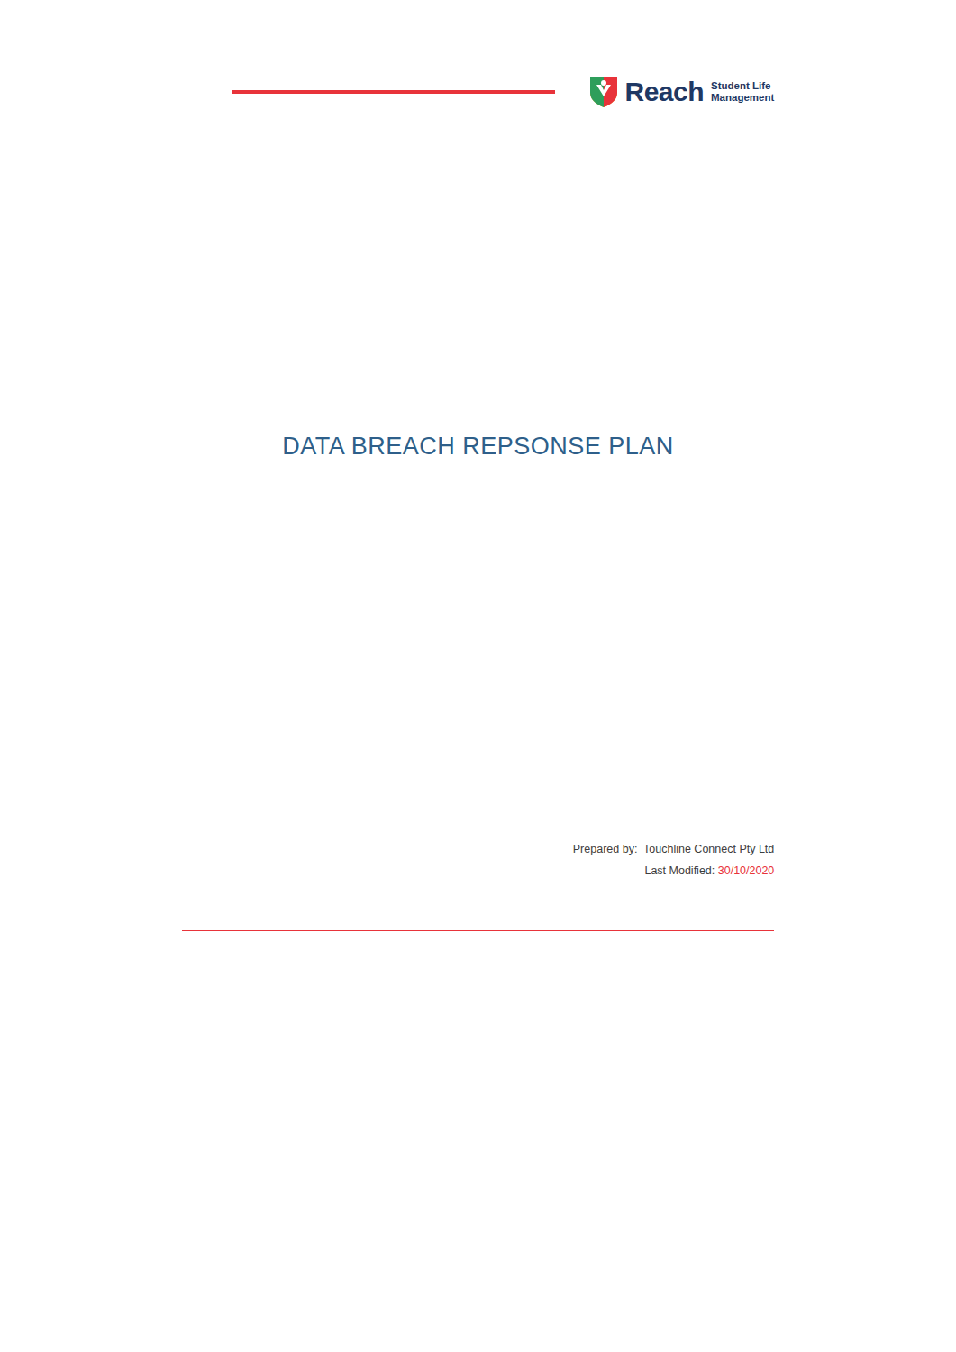Reach
Student Life
Management
DATA BREACH REPSONSE PLAN
Prepared by: Touchline Connect Pty Ltd
Last Modified: 30/10/2020